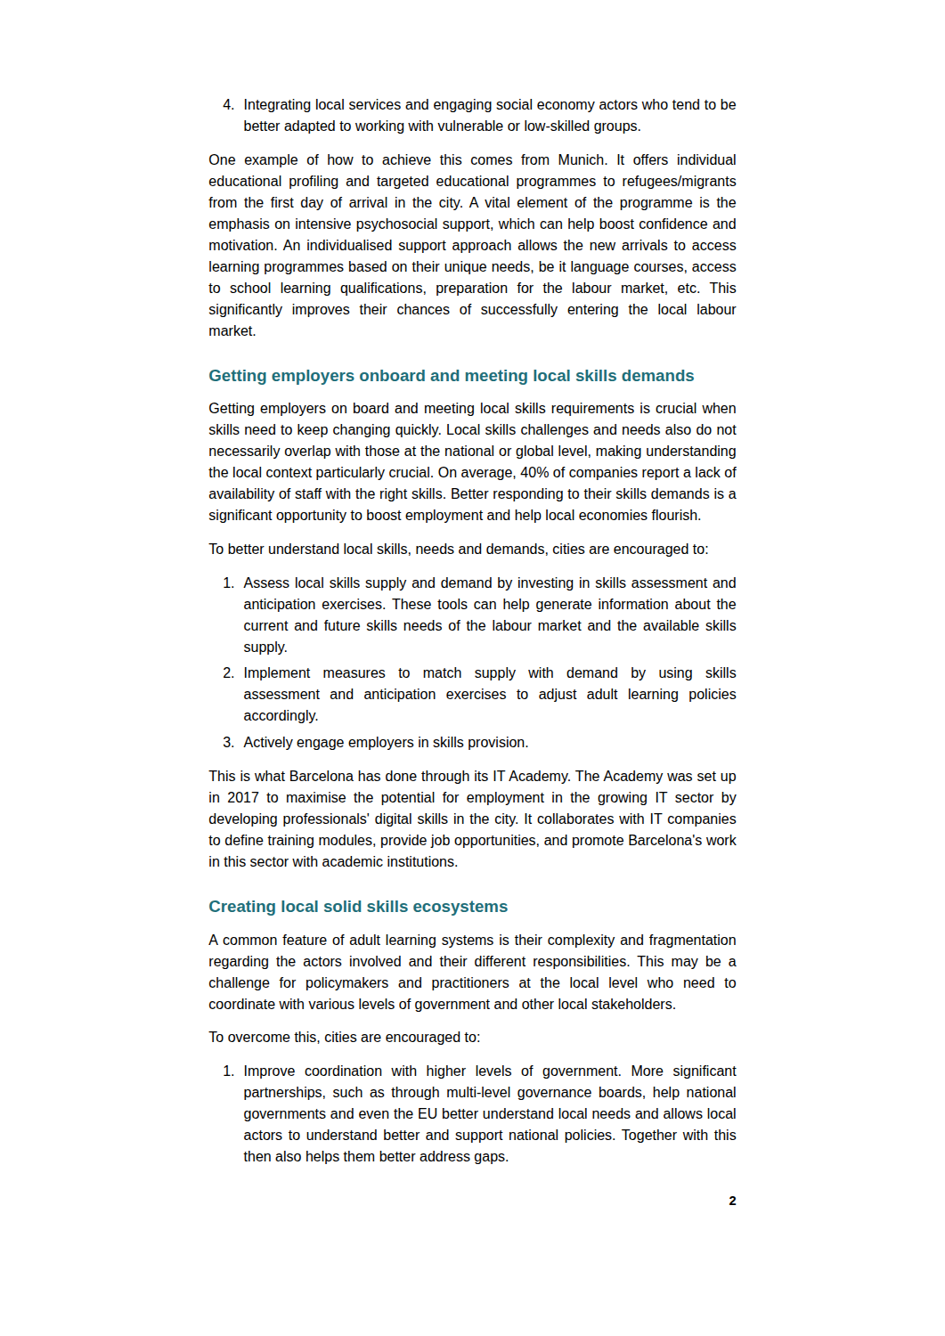Integrating local services and engaging social economy actors who tend to be better adapted to working with vulnerable or low-skilled groups.
One example of how to achieve this comes from Munich. It offers individual educational profiling and targeted educational programmes to refugees/migrants from the first day of arrival in the city. A vital element of the programme is the emphasis on intensive psychosocial support, which can help boost confidence and motivation. An individualised support approach allows the new arrivals to access learning programmes based on their unique needs, be it language courses, access to school learning qualifications, preparation for the labour market, etc. This significantly improves their chances of successfully entering the local labour market.
Getting employers onboard and meeting local skills demands
Getting employers on board and meeting local skills requirements is crucial when skills need to keep changing quickly. Local skills challenges and needs also do not necessarily overlap with those at the national or global level, making understanding the local context particularly crucial. On average, 40% of companies report a lack of availability of staff with the right skills. Better responding to their skills demands is a significant opportunity to boost employment and help local economies flourish.
To better understand local skills, needs and demands, cities are encouraged to:
Assess local skills supply and demand by investing in skills assessment and anticipation exercises. These tools can help generate information about the current and future skills needs of the labour market and the available skills supply.
Implement measures to match supply with demand by using skills assessment and anticipation exercises to adjust adult learning policies accordingly.
Actively engage employers in skills provision.
This is what Barcelona has done through its IT Academy. The Academy was set up in 2017 to maximise the potential for employment in the growing IT sector by developing professionals' digital skills in the city. It collaborates with IT companies to define training modules, provide job opportunities, and promote Barcelona's work in this sector with academic institutions.
Creating local solid skills ecosystems
A common feature of adult learning systems is their complexity and fragmentation regarding the actors involved and their different responsibilities. This may be a challenge for policymakers and practitioners at the local level who need to coordinate with various levels of government and other local stakeholders.
To overcome this, cities are encouraged to:
Improve coordination with higher levels of government. More significant partnerships, such as through multi-level governance boards, help national governments and even the EU better understand local needs and allows local actors to understand better and support national policies. Together with this then also helps them better address gaps.
2